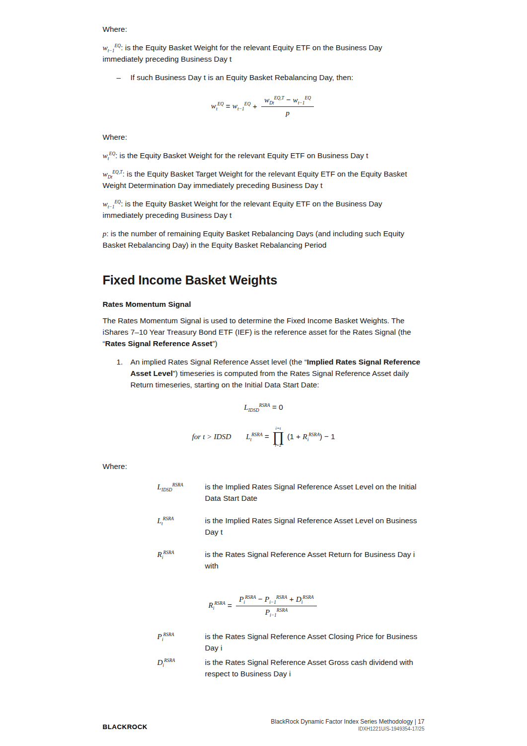Where:
wt−1EQ: is the Equity Basket Weight for the relevant Equity ETF on the Business Day immediately preceding Business Day t
– If such Business Day t is an Equity Basket Rebalancing Day, then:
wtEQ = wt−1EQ + wDtEQ,T − wt−1EQ p
Where:
wtEQ: is the Equity Basket Weight for the relevant Equity ETF on Business Day t
wDtEQ,T: is the Equity Basket Target Weight for the relevant Equity ETF on the Equity Basket Weight Determination Day immediately preceding Business Day t
wt−1EQ: is the Equity Basket Weight for the relevant Equity ETF on the Business Day immediately preceding Business Day t
p: is the number of remaining Equity Basket Rebalancing Days (and including such Equity Basket Rebalancing Day) in the Equity Basket Rebalancing Period
Fixed Income Basket Weights
Rates Momentum Signal
The Rates Momentum Signal is used to determine the Fixed Income Basket Weights. The iShares 7–10 Year Treasury Bond ETF (IEF) is the reference asset for the Rates Signal (the “Rates Signal Reference Asset”)
1. An implied Rates Signal Reference Asset level (the “Implied Rates Signal Reference Asset Level”) timeseries is computed from the Rates Signal Reference Asset daily Return timeseries, starting on the Initial Data Start Date:
LIDSDRSRA = 0
for t > IDSD LtRSRA = i=t ∏ i=2 (1 + RiRSRA) − 1
Where:
| L IDSD RSRA | is the Implied Rates Signal Reference Asset Level on the Initial Data Start Date |
| L t RSRA | is the Implied Rates Signal Reference Asset Level on Business Day t |
| R i RSRA | is the Rates Signal Reference Asset Return for Business Day i with |
RiRSRA = PiRSRA − Pi−1RSRA + DiRSRA Pi−1RSRA
| P i RSRA | is the Rates Signal Reference Asset Closing Price for Business Day i |
| D i RSRA | is the Rates Signal Reference Asset Gross cash dividend with respect to Business Day i |
BLACKROCK
BlackRock Dynamic Factor Index Series Methodology | 17
IDXH1221U/S-1949354-17/25